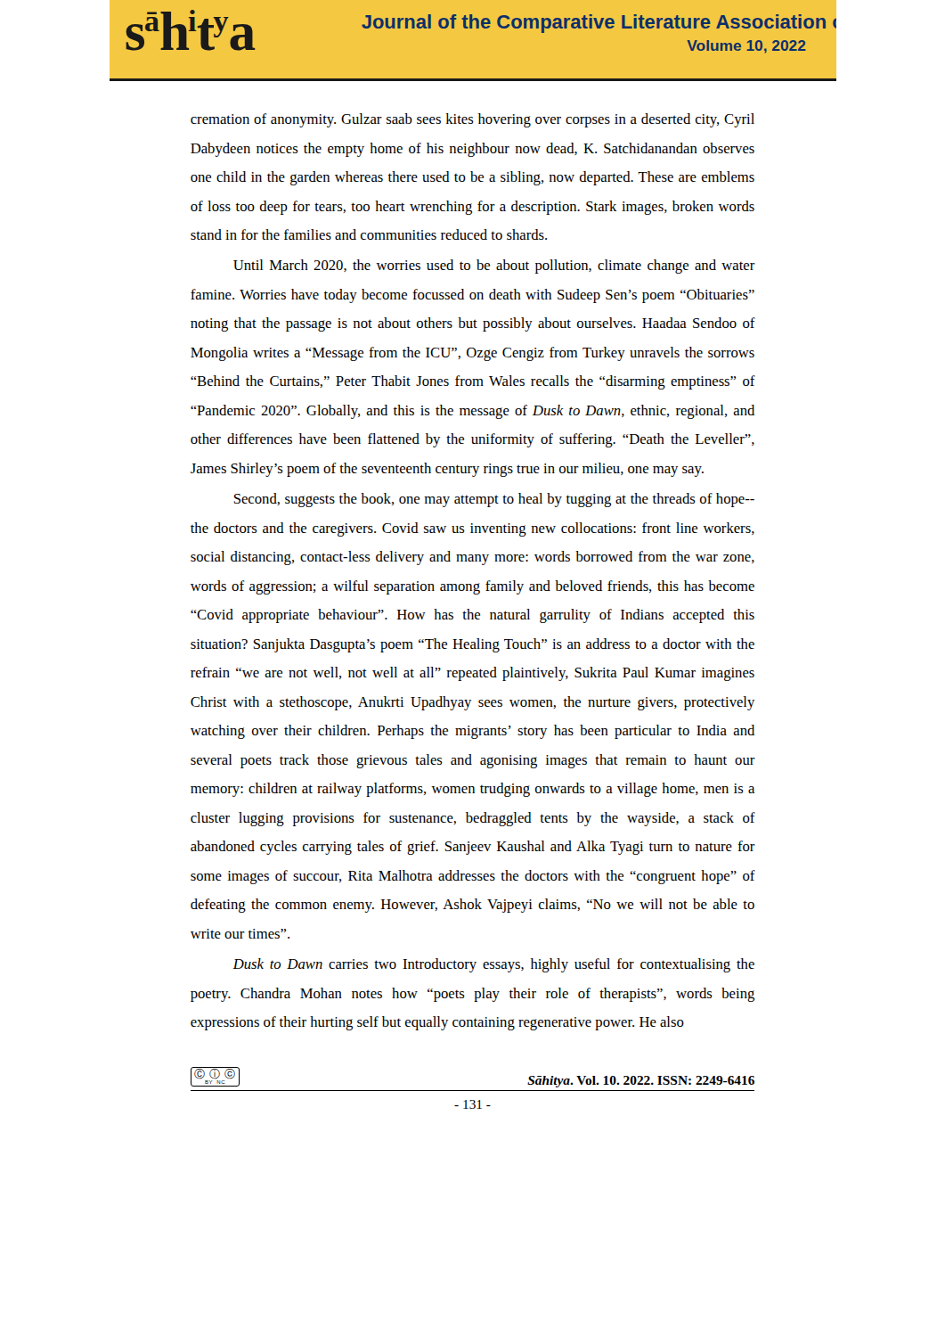sāhitya
Journal of the Comparative Literature Association of India
Volume 10, 2022
cremation of anonymity. Gulzar saab sees kites hovering over corpses in a deserted city, Cyril Dabydeen notices the empty home of his neighbour now dead, K. Satchidanandan observes one child in the garden whereas there used to be a sibling, now departed. These are emblems of loss too deep for tears, too heart wrenching for a description. Stark images, broken words stand in for the families and communities reduced to shards.
Until March 2020, the worries used to be about pollution, climate change and water famine. Worries have today become focussed on death with Sudeep Sen’s poem “Obituaries” noting that the passage is not about others but possibly about ourselves. Haadaa Sendoo of Mongolia writes a “Message from the ICU”, Ozge Cengiz from Turkey unravels the sorrows “Behind the Curtains,” Peter Thabit Jones from Wales recalls the “disarming emptiness” of “Pandemic 2020”. Globally, and this is the message of Dusk to Dawn, ethnic, regional, and other differences have been flattened by the uniformity of suffering. “Death the Leveller”, James Shirley’s poem of the seventeenth century rings true in our milieu, one may say.
Second, suggests the book, one may attempt to heal by tugging at the threads of hope-- the doctors and the caregivers. Covid saw us inventing new collocations: front line workers, social distancing, contact-less delivery and many more: words borrowed from the war zone, words of aggression; a wilful separation among family and beloved friends, this has become “Covid appropriate behaviour”. How has the natural garrulity of Indians accepted this situation? Sanjukta Dasgupta’s poem “The Healing Touch” is an address to a doctor with the refrain “we are not well, not well at all” repeated plaintively, Sukrita Paul Kumar imagines Christ with a stethoscope, Anukrti Upadhyay sees women, the nurture givers, protectively watching over their children. Perhaps the migrants’ story has been particular to India and several poets track those grievous tales and agonising images that remain to haunt our memory: children at railway platforms, women trudging onwards to a village home, men is a cluster lugging provisions for sustenance, bedraggled tents by the wayside, a stack of abandoned cycles carrying tales of grief. Sanjeev Kaushal and Alka Tyagi turn to nature for some images of succour, Rita Malhotra addresses the doctors with the “congruent hope” of defeating the common enemy. However, Ashok Vajpeyi claims, “No we will not be able to write our times”.
Dusk to Dawn carries two Introductory essays, highly useful for contextualising the poetry. Chandra Mohan notes how “poets play their role of therapists”, words being expressions of their hurting self but equally containing regenerative power. He also
Ⓒ ⓘ ⓒ
BY NC
Sāhitya. Vol. 10. 2022. ISSN: 2249-6416
- 131 -